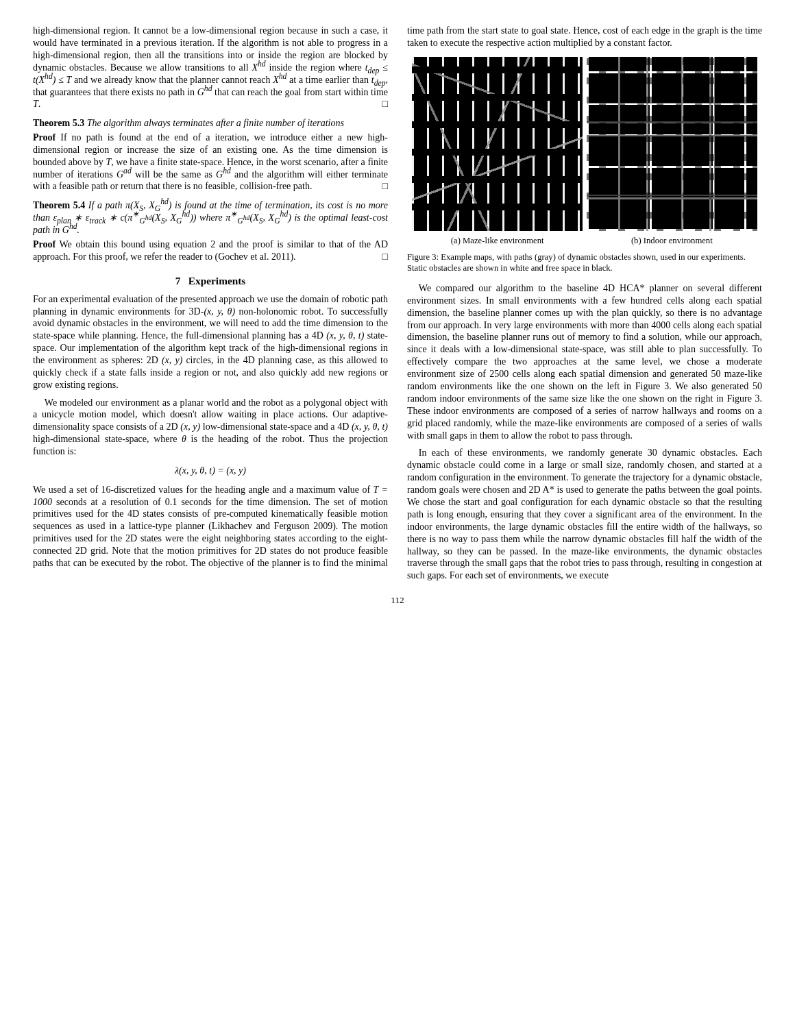high-dimensional region. It cannot be a low-dimensional region because in such a case, it would have terminated in a previous iteration. If the algorithm is not able to progress in a high-dimensional region, then all the transitions into or inside the region are blocked by dynamic obstacles. Because we allow transitions to all Xhd inside the region where tdep ≤ t(Xhd) ≤ T and we already know that the planner cannot reach Xhd at a time earlier than tdep, that guarantees that there exists no path in Ghd that can reach the goal from start within time T. □
Theorem 5.3 The algorithm always terminates after a finite number of iterations
Proof If no path is found at the end of a iteration, we introduce either a new high-dimensional region or increase the size of an existing one. As the time dimension is bounded above by T, we have a finite state-space. Hence, in the worst scenario, after a finite number of iterations Gad will be the same as Ghd and the algorithm will either terminate with a feasible path or return that there is no feasible, collision-free path. □
Theorem 5.4 If a path π(XS, XGhd) is found at the time of termination, its cost is no more than εplan ∗ εtrack ∗ c(π∗Ghd(XS, XGhd)) where π∗Ghd(XS, XGhd) is the optimal least-cost path in Ghd.
Proof We obtain this bound using equation 2 and the proof is similar to that of the AD approach. For this proof, we refer the reader to (Gochev et al. 2011). □
7 Experiments
For an experimental evaluation of the presented approach we use the domain of robotic path planning in dynamic environments for 3D-(x, y, θ) non-holonomic robot. To successfully avoid dynamic obstacles in the environment, we will need to add the time dimension to the state-space while planning. Hence, the full-dimensional planning has a 4D (x, y, θ, t) state-space. Our implementation of the algorithm kept track of the high-dimensional regions in the environment as spheres: 2D (x, y) circles, in the 4D planning case, as this allowed to quickly check if a state falls inside a region or not, and also quickly add new regions or grow existing regions.
We modeled our environment as a planar world and the robot as a polygonal object with a unicycle motion model, which doesn't allow waiting in place actions. Our adaptive-dimensionality space consists of a 2D (x, y) low-dimensional state-space and a 4D (x, y, θ, t) high-dimensional state-space, where θ is the heading of the robot. Thus the projection function is:
λ(x, y, θ, t) = (x, y)
We used a set of 16-discretized values for the heading angle and a maximum value of T = 1000 seconds at a resolution of 0.1 seconds for the time dimension. The set of motion primitives used for the 4D states consists of pre-computed kinematically feasible motion sequences as used in a lattice-type planner (Likhachev and Ferguson 2009). The motion primitives used for the 2D states were the eight neighboring states according to the eight-connected 2D grid. Note that the motion primitives for 2D states do not produce feasible paths that can be executed by the robot. The objective of the planner is to find the minimal time path from the start state to goal state. Hence, cost of each edge in the graph is the time taken to execute the respective action multiplied by a constant factor.
(a) Maze-like environment (b) Indoor environment
Figure 3: Example maps, with paths (gray) of dynamic obstacles shown, used in our experiments. Static obstacles are shown in white and free space in black.
We compared our algorithm to the baseline 4D HCA* planner on several different environment sizes. In small environments with a few hundred cells along each spatial dimension, the baseline planner comes up with the plan quickly, so there is no advantage from our approach. In very large environments with more than 4000 cells along each spatial dimension, the baseline planner runs out of memory to find a solution, while our approach, since it deals with a low-dimensional state-space, was still able to plan successfully. To effectively compare the two approaches at the same level, we chose a moderate environment size of 2500 cells along each spatial dimension and generated 50 maze-like random environments like the one shown on the left in Figure 3. We also generated 50 random indoor environments of the same size like the one shown on the right in Figure 3. These indoor environments are composed of a series of narrow hallways and rooms on a grid placed randomly, while the maze-like environments are composed of a series of walls with small gaps in them to allow the robot to pass through.
In each of these environments, we randomly generate 30 dynamic obstacles. Each dynamic obstacle could come in a large or small size, randomly chosen, and started at a random configuration in the environment. To generate the trajectory for a dynamic obstacle, random goals were chosen and 2D A* is used to generate the paths between the goal points. We chose the start and goal configuration for each dynamic obstacle so that the resulting path is long enough, ensuring that they cover a significant area of the environment. In the indoor environments, the large dynamic obstacles fill the entire width of the hallways, so there is no way to pass them while the narrow dynamic obstacles fill half the width of the hallway, so they can be passed. In the maze-like environments, the dynamic obstacles traverse through the small gaps that the robot tries to pass through, resulting in congestion at such gaps. For each set of environments, we execute
112